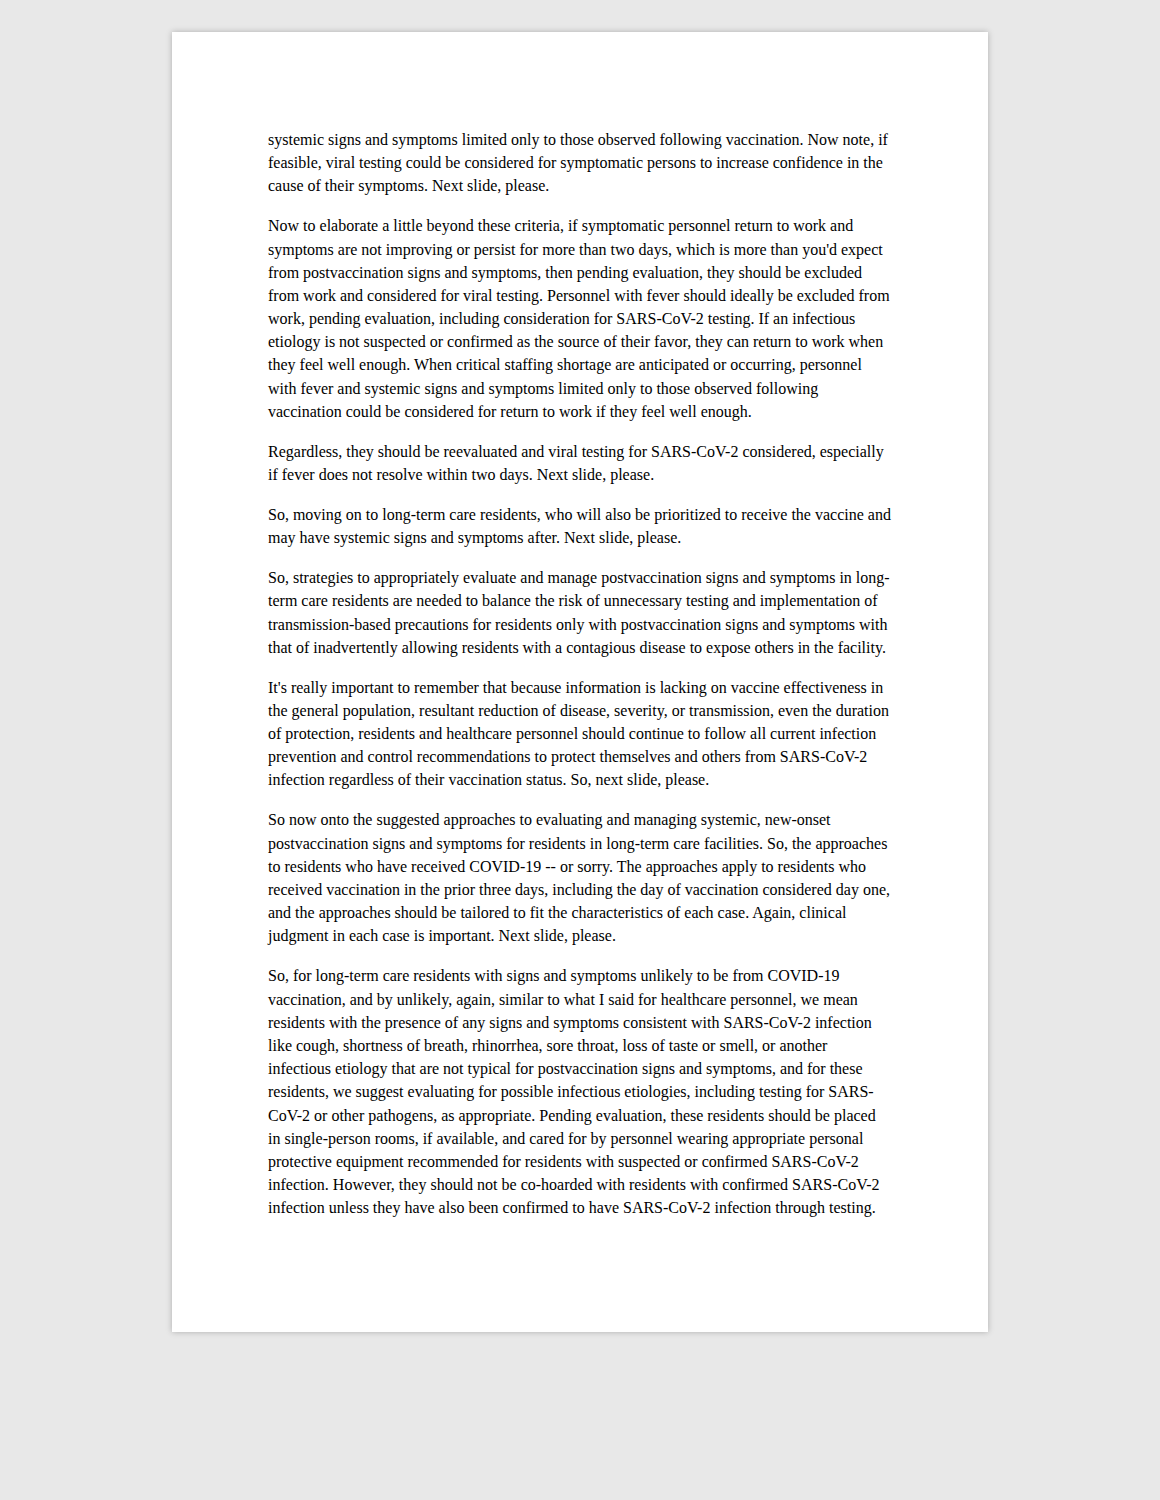systemic signs and symptoms limited only to those observed following vaccination. Now note, if feasible, viral testing could be considered for symptomatic persons to increase confidence in the cause of their symptoms. Next slide, please.
Now to elaborate a little beyond these criteria, if symptomatic personnel return to work and symptoms are not improving or persist for more than two days, which is more than you'd expect from postvaccination signs and symptoms, then pending evaluation, they should be excluded from work and considered for viral testing. Personnel with fever should ideally be excluded from work, pending evaluation, including consideration for SARS-CoV-2 testing. If an infectious etiology is not suspected or confirmed as the source of their favor, they can return to work when they feel well enough. When critical staffing shortage are anticipated or occurring, personnel with fever and systemic signs and symptoms limited only to those observed following vaccination could be considered for return to work if they feel well enough.
Regardless, they should be reevaluated and viral testing for SARS-CoV-2 considered, especially if fever does not resolve within two days. Next slide, please.
So, moving on to long-term care residents, who will also be prioritized to receive the vaccine and may have systemic signs and symptoms after. Next slide, please.
So, strategies to appropriately evaluate and manage postvaccination signs and symptoms in long-term care residents are needed to balance the risk of unnecessary testing and implementation of transmission-based precautions for residents only with postvaccination signs and symptoms with that of inadvertently allowing residents with a contagious disease to expose others in the facility.
It's really important to remember that because information is lacking on vaccine effectiveness in the general population, resultant reduction of disease, severity, or transmission, even the duration of protection, residents and healthcare personnel should continue to follow all current infection prevention and control recommendations to protect themselves and others from SARS-CoV-2 infection regardless of their vaccination status. So, next slide, please.
So now onto the suggested approaches to evaluating and managing systemic, new-onset postvaccination signs and symptoms for residents in long-term care facilities. So, the approaches to residents who have received COVID-19 -- or sorry. The approaches apply to residents who received vaccination in the prior three days, including the day of vaccination considered day one, and the approaches should be tailored to fit the characteristics of each case. Again, clinical judgment in each case is important. Next slide, please.
So, for long-term care residents with signs and symptoms unlikely to be from COVID-19 vaccination, and by unlikely, again, similar to what I said for healthcare personnel, we mean residents with the presence of any signs and symptoms consistent with SARS-CoV-2 infection like cough, shortness of breath, rhinorrhea, sore throat, loss of taste or smell, or another infectious etiology that are not typical for postvaccination signs and symptoms, and for these residents, we suggest evaluating for possible infectious etiologies, including testing for SARS-CoV-2 or other pathogens, as appropriate. Pending evaluation, these residents should be placed in single-person rooms, if available, and cared for by personnel wearing appropriate personal protective equipment recommended for residents with suspected or confirmed SARS-CoV-2 infection. However, they should not be co-hoarded with residents with confirmed SARS-CoV-2 infection unless they have also been confirmed to have SARS-CoV-2 infection through testing.